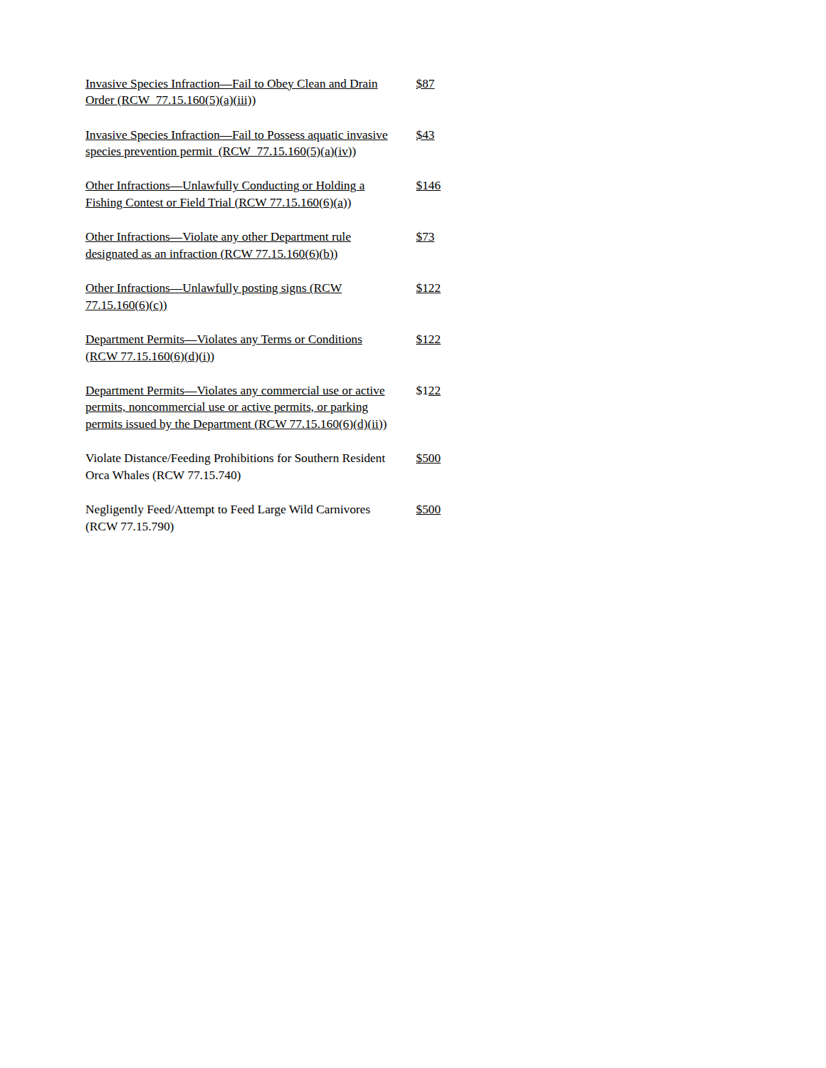| Invasive Species Infraction—Fail to Obey Clean and Drain Order (RCW 77.15.160(5)(a)(iii)) | $87 |
| Invasive Species Infraction—Fail to Possess aquatic invasive species prevention permit (RCW 77.15.160(5)(a)(iv)) | $43 |
| Other Infractions—Unlawfully Conducting or Holding a Fishing Contest or Field Trial (RCW 77.15.160(6)(a)) | $146 |
| Other Infractions—Violate any other Department rule designated as an infraction (RCW 77.15.160(6)(b)) | $73 |
| Other Infractions—Unlawfully posting signs (RCW 77.15.160(6)(c)) | $122 |
| Department Permits—Violates any Terms or Conditions (RCW 77.15.160(6)(d)(i)) | $122 |
| Department Permits—Violates any commercial use or active permits, noncommercial use or active permits, or parking permits issued by the Department (RCW 77.15.160(6)(d)(ii)) | $1 22 |
| Violate Distance/Feeding Prohibitions for Southern Resident Orca Whales (RCW 77.15.740) | $500 |
| Negligently Feed/Attempt to Feed Large Wild Carnivores (RCW 77.15.790) | $500 |